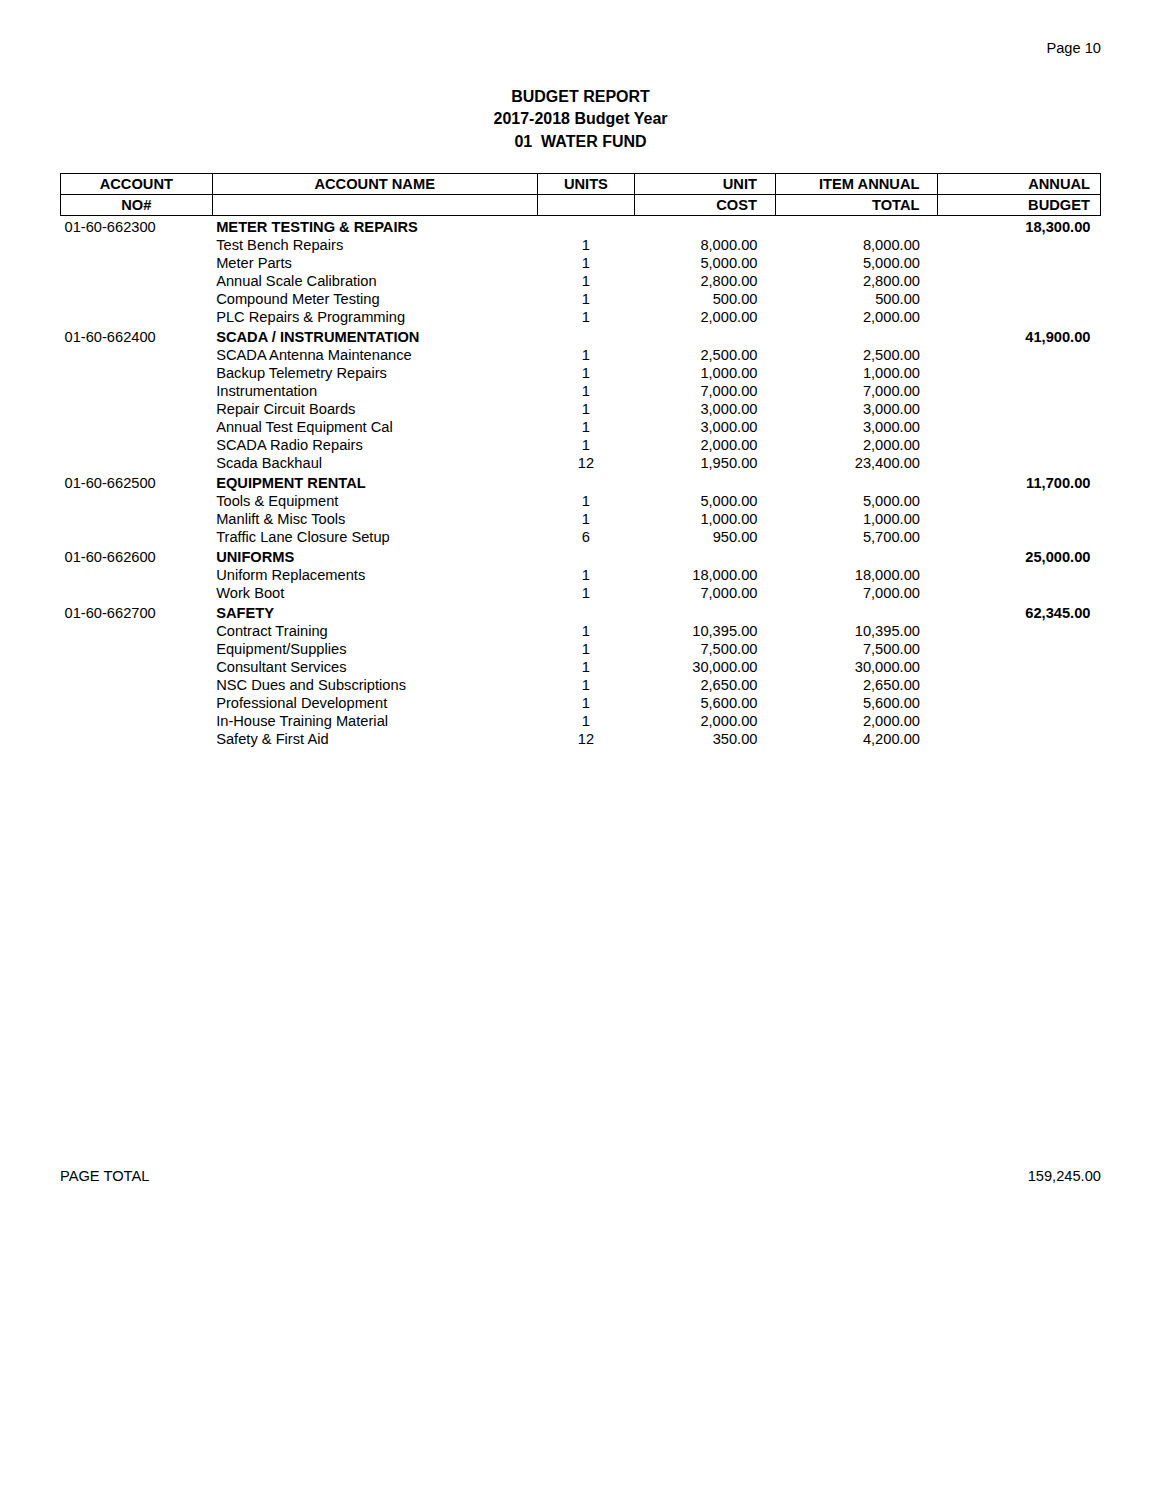Page 10
BUDGET REPORT
2017-2018 Budget Year
01 WATER FUND
| ACCOUNT | ACCOUNT NAME | UNITS | UNIT | ITEM ANNUAL | ANNUAL |
| --- | --- | --- | --- | --- | --- |
| NO# | | | COST | TOTAL | BUDGET |
| 01-60-662300 | METER TESTING & REPAIRS | | | | 18,300.00 |
| | Test Bench Repairs | 1 | 8,000.00 | 8,000.00 | |
| | Meter Parts | 1 | 5,000.00 | 5,000.00 | |
| | Annual Scale Calibration | 1 | 2,800.00 | 2,800.00 | |
| | Compound Meter Testing | 1 | 500.00 | 500.00 | |
| | PLC Repairs & Programming | 1 | 2,000.00 | 2,000.00 | |
| 01-60-662400 | SCADA / INSTRUMENTATION | | | | 41,900.00 |
| | SCADA Antenna Maintenance | 1 | 2,500.00 | 2,500.00 | |
| | Backup Telemetry Repairs | 1 | 1,000.00 | 1,000.00 | |
| | Instrumentation | 1 | 7,000.00 | 7,000.00 | |
| | Repair Circuit Boards | 1 | 3,000.00 | 3,000.00 | |
| | Annual Test Equipment Cal | 1 | 3,000.00 | 3,000.00 | |
| | SCADA Radio Repairs | 1 | 2,000.00 | 2,000.00 | |
| | Scada Backhaul | 12 | 1,950.00 | 23,400.00 | |
| 01-60-662500 | EQUIPMENT RENTAL | | | | 11,700.00 |
| | Tools & Equipment | 1 | 5,000.00 | 5,000.00 | |
| | Manlift & Misc Tools | 1 | 1,000.00 | 1,000.00 | |
| | Traffic Lane Closure Setup | 6 | 950.00 | 5,700.00 | |
| 01-60-662600 | UNIFORMS | | | | 25,000.00 |
| | Uniform Replacements | 1 | 18,000.00 | 18,000.00 | |
| | Work Boot | 1 | 7,000.00 | 7,000.00 | |
| 01-60-662700 | SAFETY | | | | 62,345.00 |
| | Contract Training | 1 | 10,395.00 | 10,395.00 | |
| | Equipment/Supplies | 1 | 7,500.00 | 7,500.00 | |
| | Consultant Services | 1 | 30,000.00 | 30,000.00 | |
| | NSC Dues and Subscriptions | 1 | 2,650.00 | 2,650.00 | |
| | Professional Development | 1 | 5,600.00 | 5,600.00 | |
| | In-House Training Material | 1 | 2,000.00 | 2,000.00 | |
| | Safety & First Aid | 12 | 350.00 | 4,200.00 | |
PAGE TOTAL 159,245.00